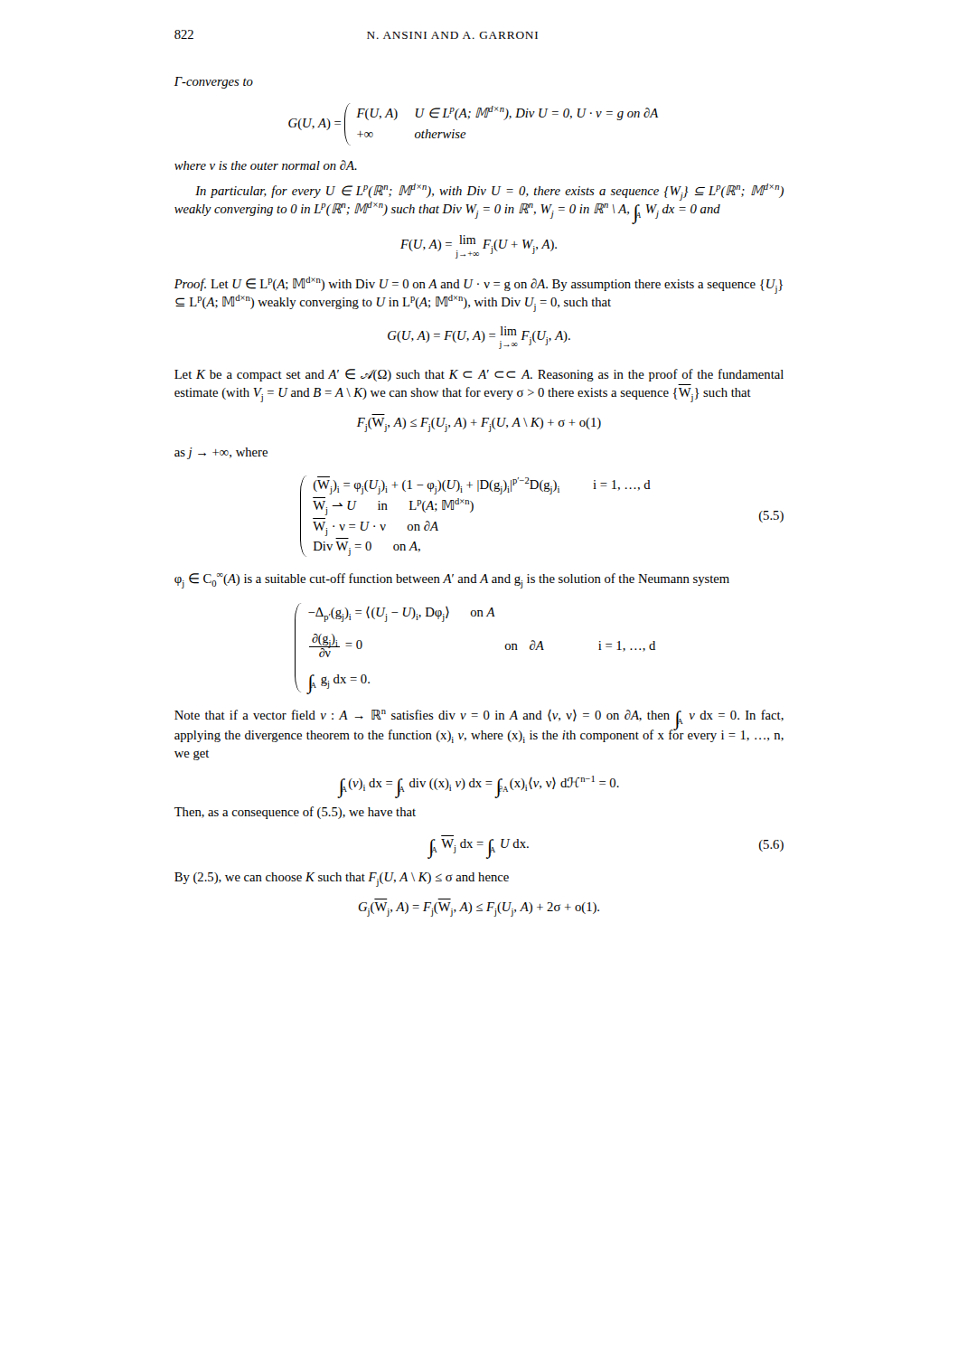822 N. ANSINI AND A. GARRONI
Γ-converges to
G(U, A) =
| F ( U , A ) | U ∈ L p ( A ; 𝕄 d×n ), Div U = 0, U · ν = g on ∂ A |
| +∞ | otherwise |
where ν is the outer normal on ∂A.
In particular, for every U ∈ Lp(ℝn; 𝕄d×n), with Div U = 0, there exists a sequence {Wj} ⊆ Lp(ℝn; 𝕄d×n) weakly converging to 0 in Lp(ℝn; 𝕄d×n) such that Div Wj = 0 in ℝn, Wj = 0 in ℝn \ A, ∫A Wj dx = 0 and
F(U, A) = lim j→+∞ Fj(U + Wj, A).
Proof. Let U ∈ Lp(A; 𝕄d×n) with Div U = 0 on A and U · ν = g on ∂A. By assumption there exists a sequence {Uj} ⊆ Lp(A; 𝕄d×n) weakly converging to U in Lp(A; 𝕄d×n), with Div Uj = 0, such that
G(U, A) = F(U, A) = lim j→∞ Fj(Uj, A).
Let K be a compact set and A′ ∈ 𝒜(Ω) such that K ⊂ A′ ⊂⊂ A. Reasoning as in the proof of the fundamental estimate (with Vj = U and B = A \ K) we can show that for every σ > 0 there exists a sequence {Wj} such that
Fj(Wj, A) ≤ Fj(Uj, A) + Fj(U, A \ K) + σ + o(1)
as j → +∞, where
| ( W j ) i = φ j ( U j ) i + (1 − φ j )( U ) i + /D(g j ) i / p′−2 D(g j ) i | i = 1, …, d |
| W j ⇀ U in L p ( A ; 𝕄 d×n ) | |
| W j · ν = U · ν on ∂ A | |
| Div W j = 0 on A , | |
(5.5)
φj ∈ C0∞(A) is a suitable cut-off function between A′ and A and gj is the solution of the Neumann system
| −Δ p′ (g j ) i = ⟨( U j − U ) i , Dφ j ⟩ | on A | |
| ∂(g j ) i ∂ν = 0 | on ∂ A | i = 1, …, d |
| ∫ A g j dx = 0. | | |
Note that if a vector field v : A → ℝn satisfies div v = 0 in A and ⟨v, ν⟩ = 0 on ∂A, then ∫A v dx = 0. In fact, applying the divergence theorem to the function (x)i v, where (x)i is the ith component of x for every i = 1, …, n, we get
∫A(v)i dx = ∫A div ((x)i v) dx = ∫∂A(x)i⟨v, ν⟩ dℋn−1 = 0.
Then, as a consequence of (5.5), we have that
∫A Wj dx = ∫A U dx.
(5.6)
By (2.5), we can choose K such that Fj(U, A \ K) ≤ σ and hence
Gj(Wj, A) = Fj(Wj, A) ≤ Fj(Uj, A) + 2σ + o(1).